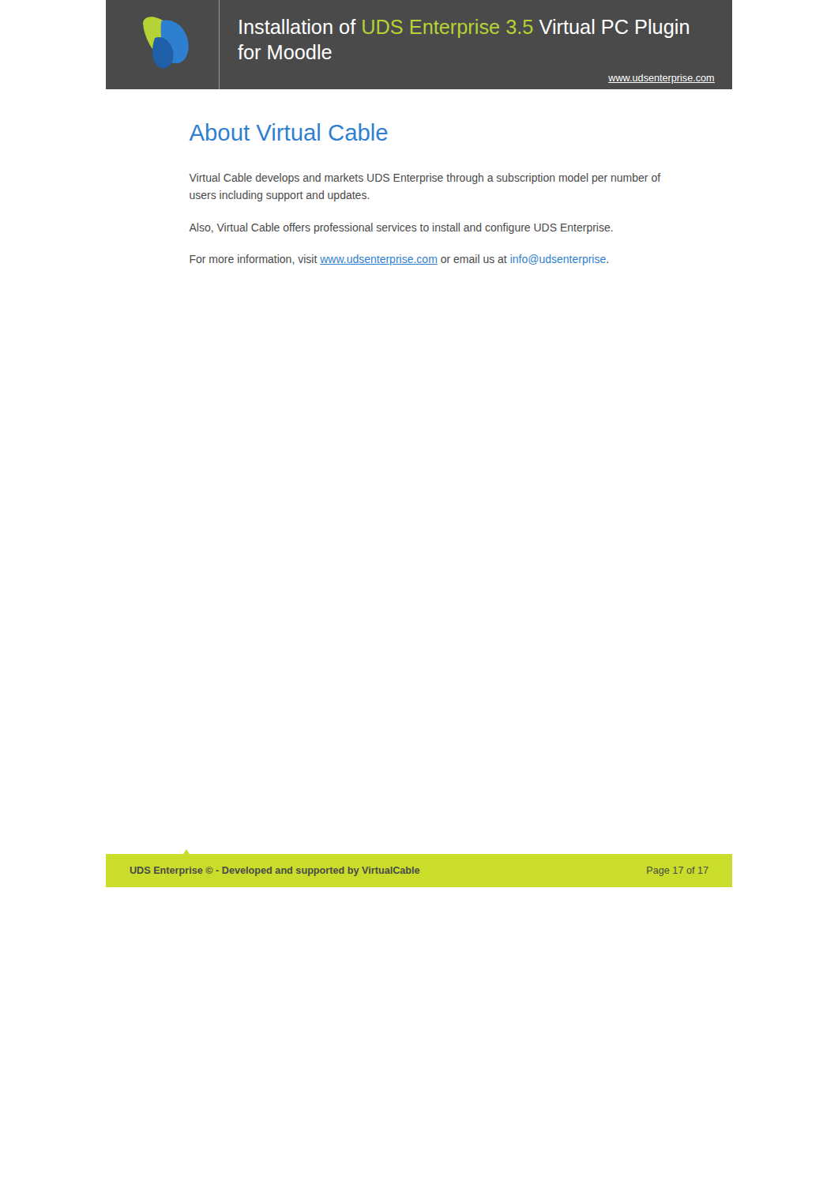Installation of UDS Enterprise 3.5 Virtual PC Plugin for Moodle
www.udsenterprise.com
About Virtual Cable
Virtual Cable develops and markets UDS Enterprise through a subscription model per number of users including support and updates.
Also, Virtual Cable offers professional services to install and configure UDS Enterprise.
For more information, visit www.udsenterprise.com or email us at info@udsenterprise.
UDS Enterprise © - Developed and supported by VirtualCable
Page 17 of 17